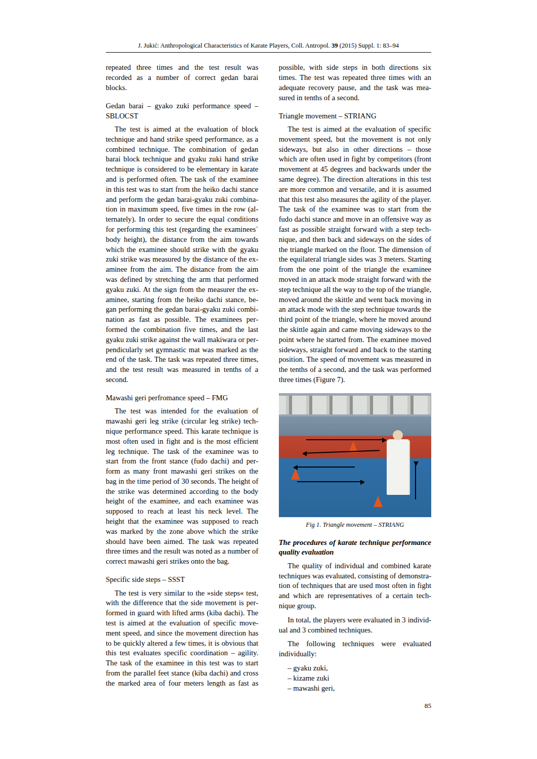J. Jukić: Anthropological Characteristics of Karate Players, Coll. Antropol. 39 (2015) Suppl. 1: 83–94
repeated three times and the test result was recorded as a number of correct gedan barai blocks.
Gedan barai – gyako zuki performance speed – SBLOCST
The test is aimed at the evaluation of block technique and hand strike speed performance, as a combined technique. The combination of gedan barai block technique and gyaku zuki hand strike technique is considered to be elementary in karate and is performed often. The task of the examinee in this test was to start from the heiko dachi stance and perform the gedan barai-gyaku zuki combination in maximum speed, five times in the row (alternately). In order to secure the equal conditions for performing this test (regarding the examinees` body height), the distance from the aim towards which the examinee should strike with the gyaku zuki strike was measured by the distance of the examinee from the aim. The distance from the aim was defined by stretching the arm that performed gyaku zuki. At the sign from the measurer the examinee, starting from the heiko dachi stance, began performing the gedan barai-gyaku zuki combination as fast as possible. The examinees performed the combination five times, and the last gyaku zuki strike against the wall makiwara or perpendicularly set gymnastic mat was marked as the end of the task. The task was repeated three times, and the test result was measured in tenths of a second.
Mawashi geri perfromance speed – FMG
The test was intended for the evaluation of mawashi geri leg strike (circular leg strike) technique performance speed. This karate technique is most often used in fight and is the most efficient leg technique. The task of the examinee was to start from the front stance (fudo dachi) and perform as many front mawashi geri strikes on the bag in the time period of 30 seconds. The height of the strike was determined according to the body height of the examinee, and each examinee was supposed to reach at least his neck level. The height that the examinee was supposed to reach was marked by the zone above which the strike should have been aimed. The task was repeated three times and the result was noted as a number of correct mawashi geri strikes onto the bag.
Specific side steps – SSST
The test is very similar to the »side steps« test, with the difference that the side movement is performed in guard with lifted arms (kiba dachi). The test is aimed at the evaluation of specific movement speed, and since the movement direction has to be quickly altered a few times, it is obvious that this test evaluates specific coordination – agility. The task of the examinee in this test was to start from the parallel feet stance (kiba dachi) and cross the marked area of four meters length as fast as possible, with side steps in both directions six times. The test was repeated three times with an adequate recovery pause, and the task was measured in tenths of a second.
Triangle movement – STRIANG
The test is aimed at the evaluation of specific movement speed, but the movement is not only sideways, but also in other directions – those which are often used in fight by competitors (front movement at 45 degrees and backwards under the same degree). The direction alterations in this test are more common and versatile, and it is assumed that this test also measures the agility of the player. The task of the examinee was to start from the fudo dachi stance and move in an offensive way as fast as possible straight forward with a step technique, and then back and sideways on the sides of the triangle marked on the floor. The dimension of the equilateral triangle sides was 3 meters. Starting from the one point of the triangle the examinee moved in an attack mode straight forward with the step technique all the way to the top of the triangle, moved around the skittle and went back moving in an attack mode with the step technique towards the third point of the triangle, where he moved around the skittle again and came moving sideways to the point where he started from. The examinee moved sideways, straight forward and back to the starting position. The speed of movement was measured in the tenths of a second, and the task was performed three times (Figure 7).
Fig 1. Triangle movement – STRIANG
The procedures of karate technique performance quality evaluation
The quality of individual and combined karate techniques was evaluated, consisting of demonstration of techniques that are used most often in fight and which are representatives of a certain technique group.
In total, the players were evaluated in 3 individual and 3 combined techniques.
The following techniques were evaluated individually:
gyaku zuki,
kizame zuki
mawashi geri,
85